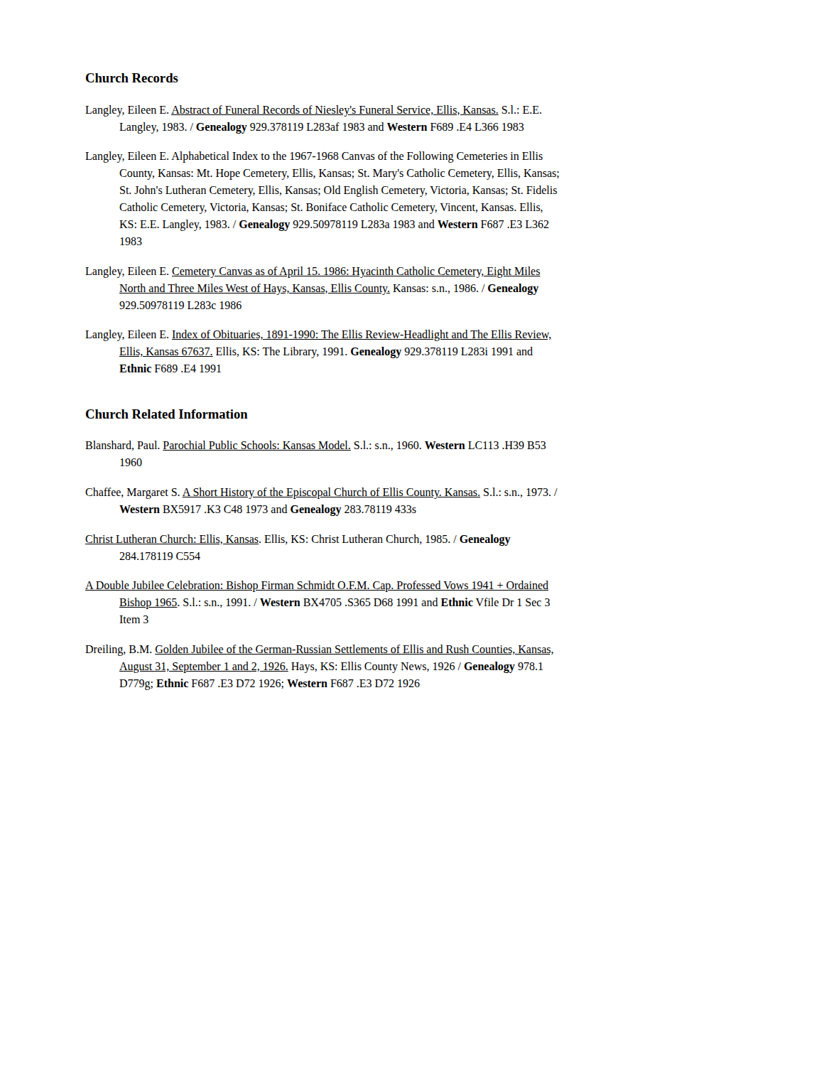Church Records
Langley, Eileen E. Abstract of Funeral Records of Niesley's Funeral Service, Ellis, Kansas. S.l.: E.E. Langley, 1983. / Genealogy 929.378119 L283af 1983 and Western F689 .E4 L366 1983
Langley, Eileen E. Alphabetical Index to the 1967-1968 Canvas of the Following Cemeteries in Ellis County, Kansas: Mt. Hope Cemetery, Ellis, Kansas; St. Mary's Catholic Cemetery, Ellis, Kansas; St. John's Lutheran Cemetery, Ellis, Kansas; Old English Cemetery, Victoria, Kansas; St. Fidelis Catholic Cemetery, Victoria, Kansas; St. Boniface Catholic Cemetery, Vincent, Kansas. Ellis, KS: E.E. Langley, 1983. / Genealogy 929.50978119 L283a 1983 and Western F687 .E3 L362 1983
Langley, Eileen E. Cemetery Canvas as of April 15. 1986: Hyacinth Catholic Cemetery, Eight Miles North and Three Miles West of Hays, Kansas, Ellis County. Kansas: s.n., 1986. / Genealogy 929.50978119 L283c 1986
Langley, Eileen E. Index of Obituaries, 1891-1990: The Ellis Review-Headlight and The Ellis Review, Ellis, Kansas 67637. Ellis, KS: The Library, 1991. Genealogy 929.378119 L283i 1991 and Ethnic F689 .E4 1991
Church Related Information
Blanshard, Paul. Parochial Public Schools: Kansas Model. S.l.: s.n., 1960. Western LC113 .H39 B53 1960
Chaffee, Margaret S. A Short History of the Episcopal Church of Ellis County. Kansas. S.l.: s.n., 1973. / Western BX5917 .K3 C48 1973 and Genealogy 283.78119 433s
Christ Lutheran Church: Ellis, Kansas. Ellis, KS: Christ Lutheran Church, 1985. / Genealogy 284.178119 C554
A Double Jubilee Celebration: Bishop Firman Schmidt O.F.M. Cap. Professed Vows 1941 + Ordained Bishop 1965. S.l.: s.n., 1991. / Western BX4705 .S365 D68 1991 and Ethnic Vfile Dr 1 Sec 3 Item 3
Dreiling, B.M. Golden Jubilee of the German-Russian Settlements of Ellis and Rush Counties, Kansas, August 31, September 1 and 2, 1926. Hays, KS: Ellis County News, 1926 / Genealogy 978.1 D779g; Ethnic F687 .E3 D72 1926; Western F687 .E3 D72 1926